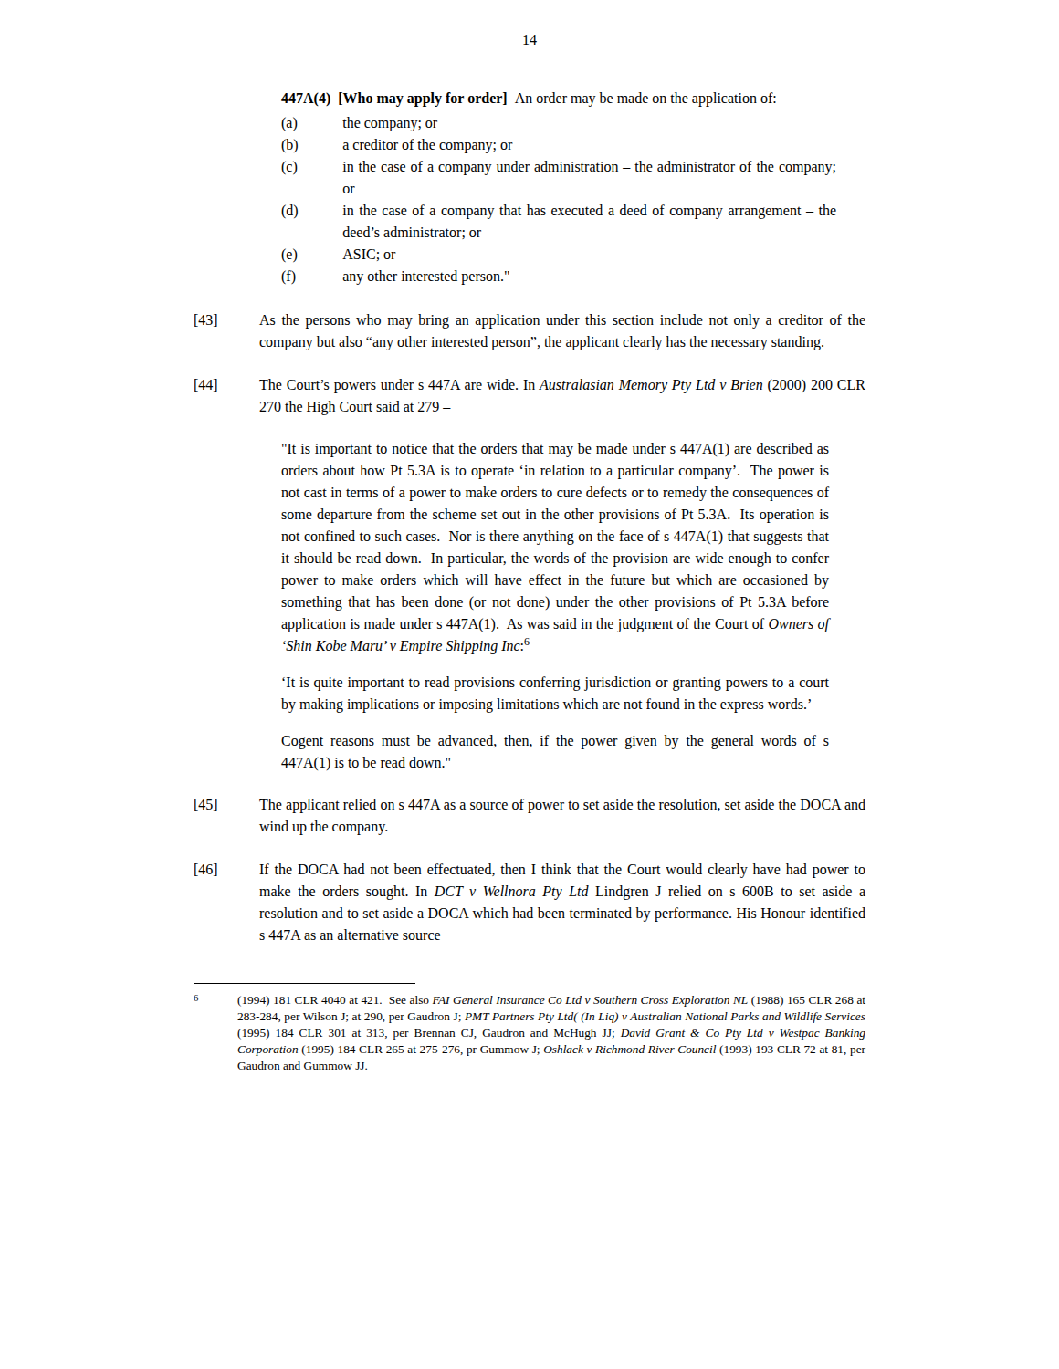14
447A(4) [Who may apply for order] An order may be made on the application of:
| (a) | the company; or |
| (b) | a creditor of the company; or |
| (c) | in the case of a company under administration – the administrator of the company; or |
| (d) | in the case of a company that has executed a deed of company arrangement – the deed’s administrator; or |
| (e) | ASIC; or |
| (f) | any other interested person." |
[43]
As the persons who may bring an application under this section include not only a creditor of the company but also “any other interested person”, the applicant clearly has the necessary standing.
[44]
The Court’s powers under s 447A are wide. In Australasian Memory Pty Ltd v Brien (2000) 200 CLR 270 the High Court said at 279 –
"It is important to notice that the orders that may be made under s 447A(1) are described as orders about how Pt 5.3A is to operate ‘in relation to a particular company’. The power is not cast in terms of a power to make orders to cure defects or to remedy the consequences of some departure from the scheme set out in the other provisions of Pt 5.3A. Its operation is not confined to such cases. Nor is there anything on the face of s 447A(1) that suggests that it should be read down. In particular, the words of the provision are wide enough to confer power to make orders which will have effect in the future but which are occasioned by something that has been done (or not done) under the other provisions of Pt 5.3A before application is made under s 447A(1). As was said in the judgment of the Court of Owners of ‘Shin Kobe Maru’ v Empire Shipping Inc:6
‘It is quite important to read provisions conferring jurisdiction or granting powers to a court by making implications or imposing limitations which are not found in the express words.’
Cogent reasons must be advanced, then, if the power given by the general words of s 447A(1) is to be read down."
[45]
The applicant relied on s 447A as a source of power to set aside the resolution, set aside the DOCA and wind up the company.
[46]
If the DOCA had not been effectuated, then I think that the Court would clearly have had power to make the orders sought. In DCT v Wellnora Pty Ltd Lindgren J relied on s 600B to set aside a resolution and to set aside a DOCA which had been terminated by performance. His Honour identified s 447A as an alternative source
6
(1994) 181 CLR 4040 at 421. See also FAI General Insurance Co Ltd v Southern Cross Exploration NL (1988) 165 CLR 268 at 283-284, per Wilson J; at 290, per Gaudron J; PMT Partners Pty Ltd( (In Liq) v Australian National Parks and Wildlife Services (1995) 184 CLR 301 at 313, per Brennan CJ, Gaudron and McHugh JJ; David Grant & Co Pty Ltd v Westpac Banking Corporation (1995) 184 CLR 265 at 275-276, pr Gummow J; Oshlack v Richmond River Council (1993) 193 CLR 72 at 81, per Gaudron and Gummow JJ.